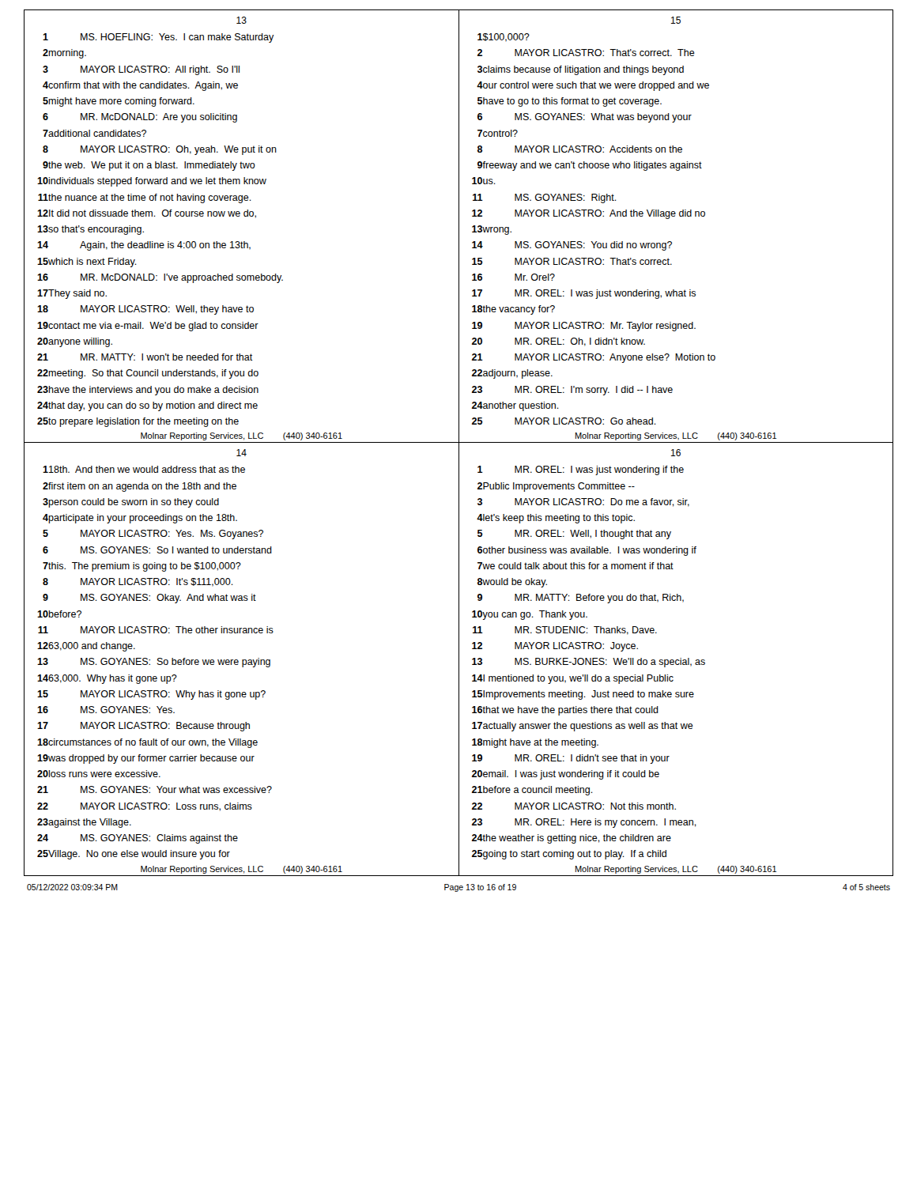| 13 / 1 / MS. HOEFLING: Yes. I can make Saturday / / 2 / morning. / / 3 / MAYOR LICASTRO: All right. So I'll / / 4 / confirm that with the candidates. Again, we / / 5 / might have more coming forward. / / 6 / MR. McDONALD: Are you soliciting / / 7 / additional candidates? / / 8 / MAYOR LICASTRO: Oh, yeah. We put it on / / 9 / the web. We put it on a blast. Immediately two / / 10 / individuals stepped forward and we let them know / / 11 / the nuance at the time of not having coverage. / / 12 / It did not dissuade them. Of course now we do, / / 13 / so that's encouraging. / / 14 / Again, the deadline is 4:00 on the 13th, / / 15 / which is next Friday. / / 16 / MR. McDONALD: I've approached somebody. / / 17 / They said no. / / 18 / MAYOR LICASTRO: Well, they have to / / 19 / contact me via e-mail. We'd be glad to consider / / 20 / anyone willing. / / 21 / MR. MATTY: I won't be needed for that / / 22 / meeting. So that Council understands, if you do / / 23 / have the interviews and you do make a decision / / 24 / that day, you can do so by motion and direct me / / 25 / to prepare legislation for the meeting on the / Molnar Reporting Services, LLC (440) 340-6161 | 15 / 1 / $100,000? / / 2 / MAYOR LICASTRO: That's correct. The / / 3 / claims because of litigation and things beyond / / 4 / our control were such that we were dropped and we / / 5 / have to go to this format to get coverage. / / 6 / MS. GOYANES: What was beyond your / / 7 / control? / / 8 / MAYOR LICASTRO: Accidents on the / / 9 / freeway and we can't choose who litigates against / / 10 / us. / / 11 / MS. GOYANES: Right. / / 12 / MAYOR LICASTRO: And the Village did no / / 13 / wrong. / / 14 / MS. GOYANES: You did no wrong? / / 15 / MAYOR LICASTRO: That's correct. / / 16 / Mr. Orel? / / 17 / MR. OREL: I was just wondering, what is / / 18 / the vacancy for? / / 19 / MAYOR LICASTRO: Mr. Taylor resigned. / / 20 / MR. OREL: Oh, I didn't know. / / 21 / MAYOR LICASTRO: Anyone else? Motion to / / 22 / adjourn, please. / / 23 / MR. OREL: I'm sorry. I did -- I have / / 24 / another question. / / 25 / MAYOR LICASTRO: Go ahead. / Molnar Reporting Services, LLC (440) 340-6161 |
| 14 / 1 / 18th. And then we would address that as the / / 2 / first item on an agenda on the 18th and the / / 3 / person could be sworn in so they could / / 4 / participate in your proceedings on the 18th. / / 5 / MAYOR LICASTRO: Yes. Ms. Goyanes? / / 6 / MS. GOYANES: So I wanted to understand / / 7 / this. The premium is going to be $100,000? / / 8 / MAYOR LICASTRO: It's $111,000. / / 9 / MS. GOYANES: Okay. And what was it / / 10 / before? / / 11 / MAYOR LICASTRO: The other insurance is / / 12 / 63,000 and change. / / 13 / MS. GOYANES: So before we were paying / / 14 / 63,000. Why has it gone up? / / 15 / MAYOR LICASTRO: Why has it gone up? / / 16 / MS. GOYANES: Yes. / / 17 / MAYOR LICASTRO: Because through / / 18 / circumstances of no fault of our own, the Village / / 19 / was dropped by our former carrier because our / / 20 / loss runs were excessive. / / 21 / MS. GOYANES: Your what was excessive? / / 22 / MAYOR LICASTRO: Loss runs, claims / / 23 / against the Village. / / 24 / MS. GOYANES: Claims against the / / 25 / Village. No one else would insure you for / Molnar Reporting Services, LLC (440) 340-6161 | 16 / 1 / MR. OREL: I was just wondering if the / / 2 / Public Improvements Committee -- / / 3 / MAYOR LICASTRO: Do me a favor, sir, / / 4 / let's keep this meeting to this topic. / / 5 / MR. OREL: Well, I thought that any / / 6 / other business was available. I was wondering if / / 7 / we could talk about this for a moment if that / / 8 / would be okay. / / 9 / MR. MATTY: Before you do that, Rich, / / 10 / you can go. Thank you. / / 11 / MR. STUDENIC: Thanks, Dave. / / 12 / MAYOR LICASTRO: Joyce. / / 13 / MS. BURKE-JONES: We'll do a special, as / / 14 / I mentioned to you, we'll do a special Public / / 15 / Improvements meeting. Just need to make sure / / 16 / that we have the parties there that could / / 17 / actually answer the questions as well as that we / / 18 / might have at the meeting. / / 19 / MR. OREL: I didn't see that in your / / 20 / email. I was just wondering if it could be / / 21 / before a council meeting. / / 22 / MAYOR LICASTRO: Not this month. / / 23 / MR. OREL: Here is my concern. I mean, / / 24 / the weather is getting nice, the children are / / 25 / going to start coming out to play. If a child / Molnar Reporting Services, LLC (440) 340-6161 |
05/12/2022 03:09:34 PM Page 13 to 16 of 19 4 of 5 sheets